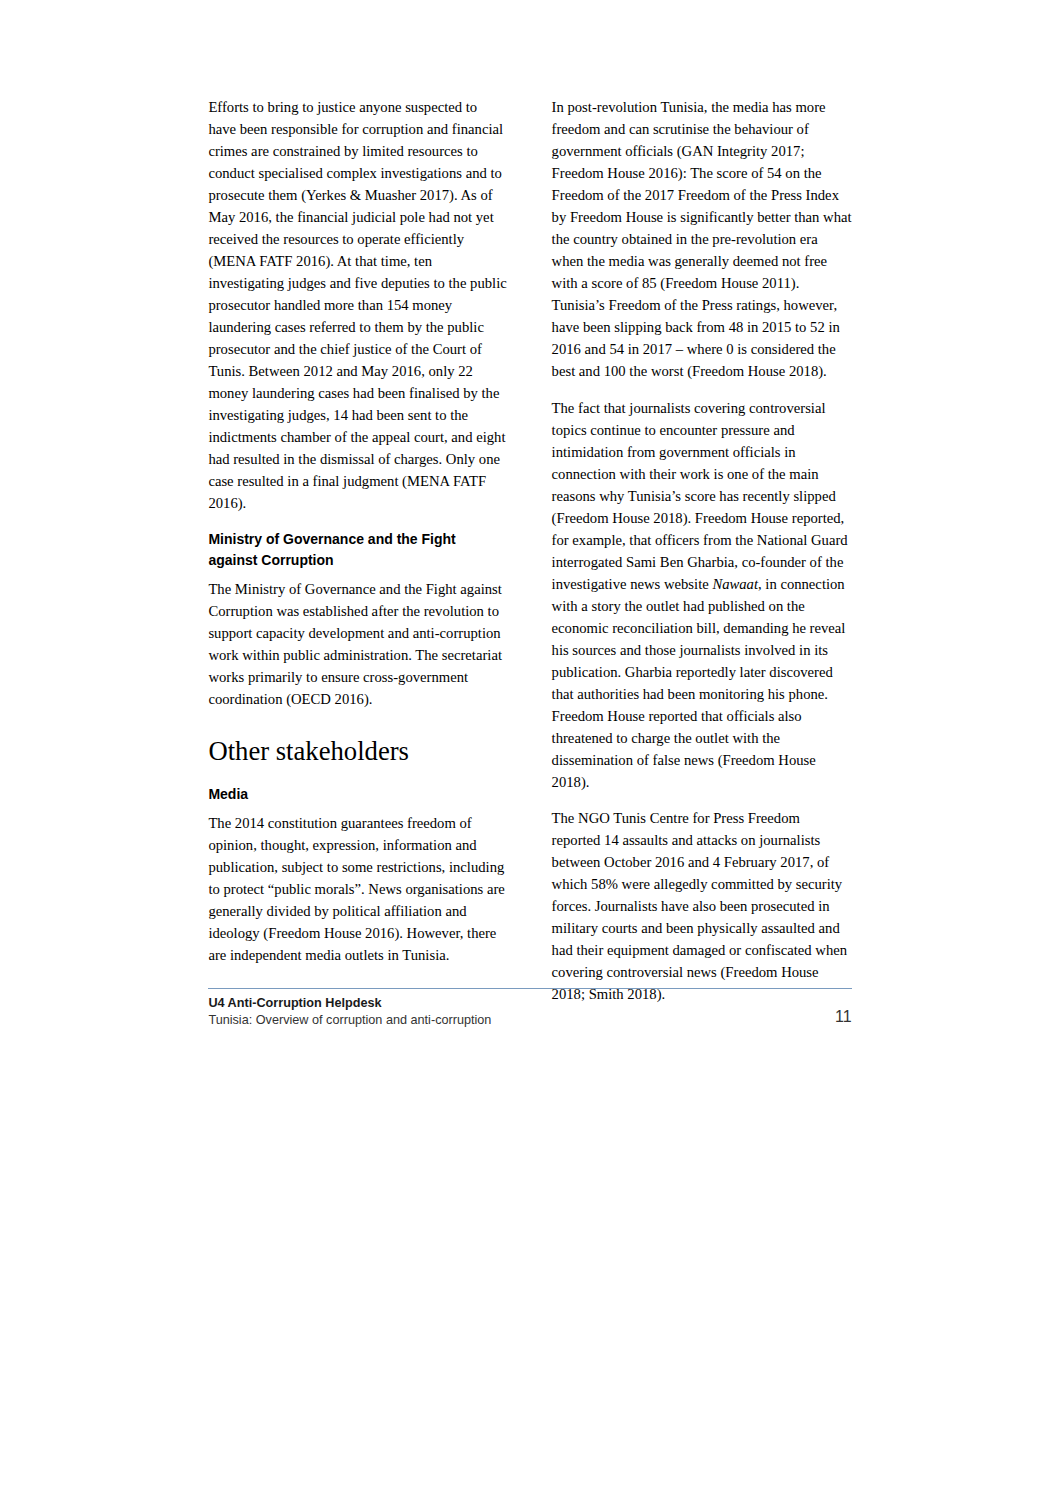Efforts to bring to justice anyone suspected to have been responsible for corruption and financial crimes are constrained by limited resources to conduct specialised complex investigations and to prosecute them (Yerkes & Muasher 2017). As of May 2016, the financial judicial pole had not yet received the resources to operate efficiently (MENA FATF 2016). At that time, ten investigating judges and five deputies to the public prosecutor handled more than 154 money laundering cases referred to them by the public prosecutor and the chief justice of the Court of Tunis. Between 2012 and May 2016, only 22 money laundering cases had been finalised by the investigating judges, 14 had been sent to the indictments chamber of the appeal court, and eight had resulted in the dismissal of charges. Only one case resulted in a final judgment (MENA FATF 2016).
Ministry of Governance and the Fight against Corruption
The Ministry of Governance and the Fight against Corruption was established after the revolution to support capacity development and anti-corruption work within public administration. The secretariat works primarily to ensure cross-government coordination (OECD 2016).
Other stakeholders
Media
The 2014 constitution guarantees freedom of opinion, thought, expression, information and publication, subject to some restrictions, including to protect “public morals”. News organisations are generally divided by political affiliation and ideology (Freedom House 2016). However, there are independent media outlets in Tunisia.
In post-revolution Tunisia, the media has more freedom and can scrutinise the behaviour of government officials (GAN Integrity 2017; Freedom House 2016): The score of 54 on the Freedom of the 2017 Freedom of the Press Index by Freedom House is significantly better than what the country obtained in the pre-revolution era when the media was generally deemed not free with a score of 85 (Freedom House 2011). Tunisia’s Freedom of the Press ratings, however, have been slipping back from 48 in 2015 to 52 in 2016 and 54 in 2017 – where 0 is considered the best and 100 the worst (Freedom House 2018).
The fact that journalists covering controversial topics continue to encounter pressure and intimidation from government officials in connection with their work is one of the main reasons why Tunisia’s score has recently slipped (Freedom House 2018). Freedom House reported, for example, that officers from the National Guard interrogated Sami Ben Gharbia, co-founder of the investigative news website Nawaat, in connection with a story the outlet had published on the economic reconciliation bill, demanding he reveal his sources and those journalists involved in its publication. Gharbia reportedly later discovered that authorities had been monitoring his phone. Freedom House reported that officials also threatened to charge the outlet with the dissemination of false news (Freedom House 2018).
The NGO Tunis Centre for Press Freedom reported 14 assaults and attacks on journalists between October 2016 and 4 February 2017, of which 58% were allegedly committed by security forces. Journalists have also been prosecuted in military courts and been physically assaulted and had their equipment damaged or confiscated when covering controversial news (Freedom House 2018; Smith 2018).
U4 Anti-Corruption Helpdesk
Tunisia: Overview of corruption and anti-corruption
11